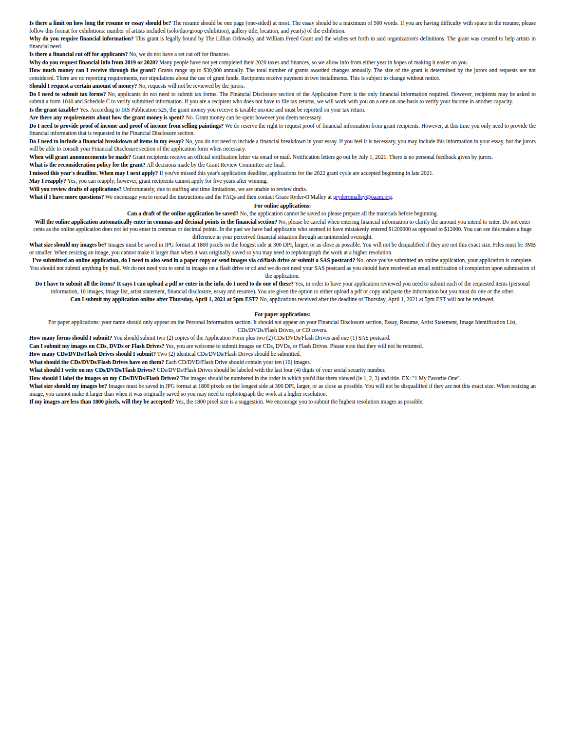Is there a limit on how long the resume or essay should be? The resume should be one page (one-sided) at most. The essay should be a maximum of 500 words. If you are having difficulty with space in the resume, please follow this format for exhibitions: number of artists included (solo/duo/group exhibition), gallery title, location, and year(s) of the exhibition.
Why do you require financial information? This grant is legally bound by The Lillian Orlowsky and William Freed Grant and the wishes set forth in said organization's definitions. The grant was created to help artists in financial need.
Is there a financial cut off for applicants? No, we do not have a set cut off for finances.
Why do you request financial info from 2019 or 2020? Many people have not yet completed their 2020 taxes and finances, so we allow info from either year in hopes of making it easier on you.
How much money can I receive through the grant? Grants range up to $30,000 annually. The total number of grants awarded changes annually. The size of the grant is determined by the jurors and requests are not considered. There are no reporting requirements, nor stipulations about the use of grant funds. Recipients receive payment in two installments. This is subject to change without notice.
Should I request a certain amount of money? No, requests will not be reviewed by the jurors.
Do I need to submit tax forms? No, applicants do not need to submit tax forms. The Financial Disclosure section of the Application Form is the only financial information required. However, recipients may be asked to submit a form 1040 and Schedule C to verify submitted information. If you are a recipient who does not have to file tax returns, we will work with you on a one-on-one basis to verify your income in another capacity.
Is the grant taxable? Yes. According to IRS Publication 525, the grant money you receive is taxable income and must be reported on your tax return.
Are there any requirements about how the grant money is spent? No. Grant money can be spent however you deem necessary.
Do I need to provide proof of income and proof of income from selling paintings? We do reserve the right to request proof of financial information from grant recipients. However, at this time you only need to provide the financial information that is requested in the Financial Disclosure section.
Do I need to include a financial breakdown of items in my essay? No, you do not need to include a financial breakdown in your essay. If you feel it is necessary, you may include this information in your essay, but the jurors will be able to consult your Financial Disclosure section of the application form when necessary.
When will grant announcements be made? Grant recipients receive an official notification letter via email or mail. Notification letters go out by July 1, 2021. There is no personal feedback given by jurors.
What is the reconsideration policy for the grant? All decisions made by the Grant Review Committee are final.
I missed this year's deadline. When may I next apply? If you've missed this year's application deadline, applications for the 2022 grant cycle are accepted beginning in late 2021.
May I reapply? Yes, you can reapply; however, grant recipients cannot apply for five years after winning.
Will you review drafts of applications? Unfortunately, due to staffing and time limitations, we are unable to review drafts.
What if I have more questions? We encourage you to reread the instructions and the FAQs and then contact Grace Ryder-O'Malley at gryderomalley@paam.org.
For online applications:
Can a draft of the online application be saved? No, the application cannot be saved so please prepare all the materials before beginning.
Will the online application automatically enter in commas and decimal points in the financial section? No, please be careful when entering financial information to clarify the amount you intend to enter. Do not enter cents as the online application does not let you enter in commas or decimal points. In the past we have had applicants who seemed to have mistakenly entered $1200000 as opposed to $12000. You can see this makes a huge difference in your perceived financial situation through an unintended oversight.
What size should my images be? Images must be saved in JPG format at 1800 pixels on the longest side at 300 DPI, larger, or as close as possible. You will not be disqualified if they are not this exact size. Files must be 3MB or smaller. When resizing an image, you cannot make it larger than when it was originally saved so you may need to rephotograph the work at a higher resolution.
I've submitted an online application, do I need to also send in a paper copy or send images via cd/flash drive or submit a SAS postcard? No, once you've submitted an online application, your application is complete. You should not submit anything by mail. We do not need you to send in images on a flash drive or cd and we do not need your SAS postcard as you should have received an email notification of completion upon submission of the application.
Do I have to submit all the items? It says I can upload a pdf or enter in the info, do I need to do one of these? Yes, in order to have your application reviewed you need to submit each of the requested items (personal information, 10 images, image list, artist statement, financial disclosure, essay and resume). You are given the option to either upload a pdf or copy and paste the information but you must do one or the other.
Can I submit my application online after Thursday, April 1, 2021 at 5pm EST? No, applications received after the deadline of Thursday, April 1, 2021 at 5pm EST will not be reviewed.
For paper applications:
For paper applications: your name should only appear on the Personal Information section. It should not appear on your Financial Disclosure section, Essay, Resume, Artist Statement, Image Identification List, CDs/DVDs/Flash Drives, or CD covers.
How many forms should I submit? You should submit two (2) copies of the Application Form plus two (2) CDs/DVDs/Flash Drives and one (1) SAS postcard.
Can I submit my images on CDs, DVDs or Flash Drives? Yes, you are welcome to submit images on CDs, DVDs, or Flash Drives. Please note that they will not be returned.
How many CDs/DVDs/Flash Drives should I submit? Two (2) identical CDs/DVDs/Flash Drives should be submitted.
What should the CDs/DVDs/Flash Drives have on them? Each CD/DVD/Flash Drive should contain your ten (10) images.
What should I write on my CDs/DVDs/Flash Drives? CDs/DVDs/Flash Drives should be labeled with the last four (4) digits of your social security number.
How should I label the images on my CDs/DVDs/Flash Drives? The images should be numbered in the order in which you'd like them viewed (ie 1, 2, 3) and title. EX: "1 My Favorite One".
What size should my images be? Images must be saved in JPG format at 1800 pixels on the longest side at 300 DPI, larger, or as close as possible. You will not be disqualified if they are not this exact size. When resizing an image, you cannot make it larger than when it was originally saved so you may need to rephotograph the work at a higher resolution.
If my images are less than 1800 pixels, will they be accepted? Yes, the 1800 pixel size is a suggestion. We encourage you to submit the highest resolution images as possible.